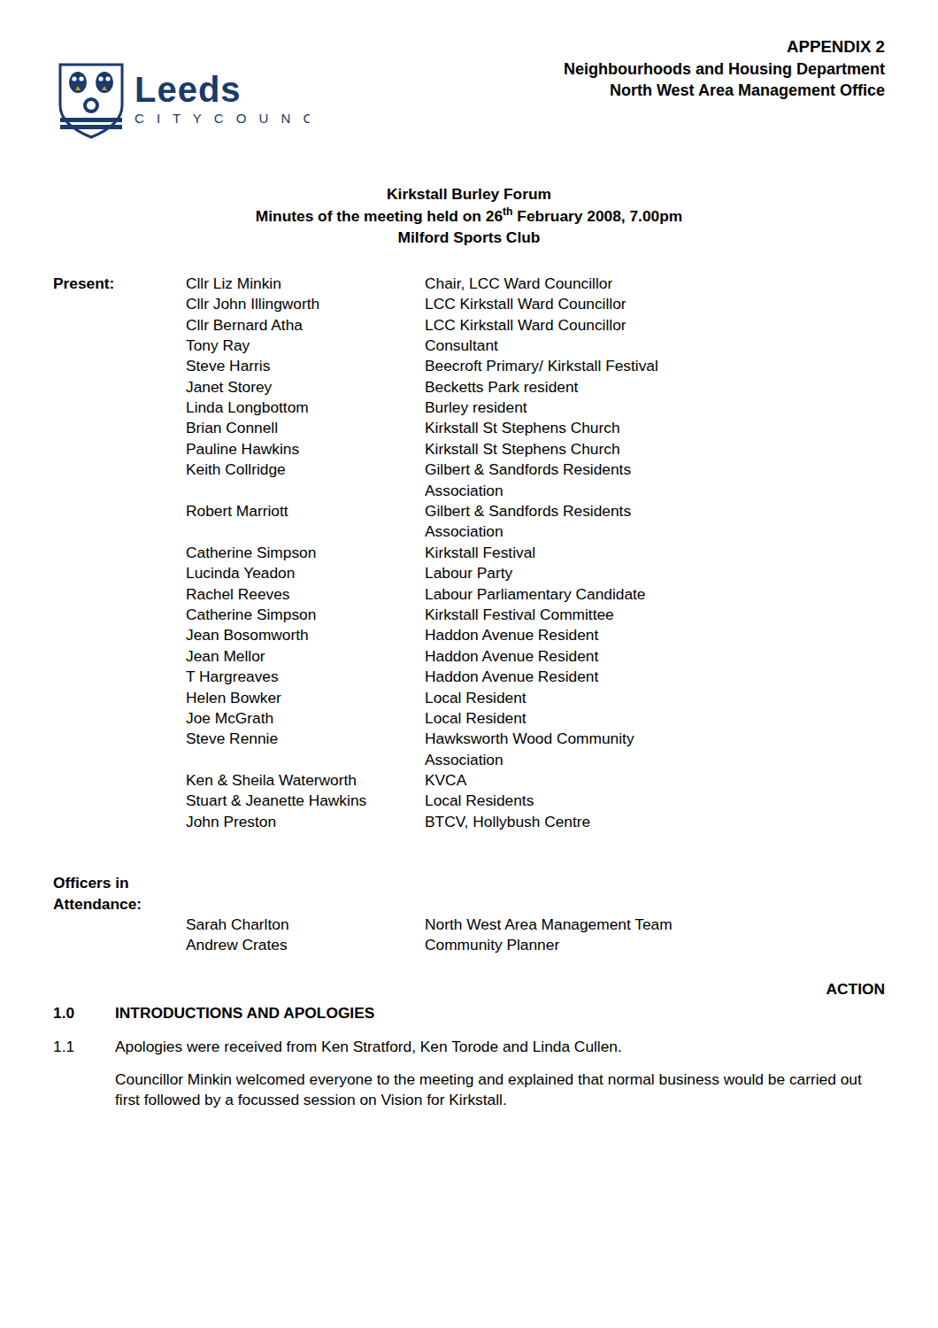APPENDIX 2
Leeds C I T Y C O U N C I L
Neighbourhoods and Housing Department
North West Area Management Office
Kirkstall Burley Forum
Minutes of the meeting held on 26th February 2008, 7.00pm
Milford Sports Club
| Present: | Cllr Liz Minkin | Chair, LCC Ward Councillor |
| | Cllr John Illingworth | LCC Kirkstall Ward Councillor |
| | Cllr Bernard Atha | LCC Kirkstall Ward Councillor |
| | Tony Ray | Consultant |
| | Steve Harris | Beecroft Primary/ Kirkstall Festival |
| | Janet Storey | Becketts Park resident |
| | Linda Longbottom | Burley resident |
| | Brian Connell | Kirkstall St Stephens Church |
| | Pauline Hawkins | Kirkstall St Stephens Church |
| | Keith Collridge | Gilbert & Sandfords Residents Association |
| | Robert Marriott | Gilbert & Sandfords Residents Association |
| | Catherine Simpson | Kirkstall Festival |
| | Lucinda Yeadon | Labour Party |
| | Rachel Reeves | Labour Parliamentary Candidate |
| | Catherine Simpson | Kirkstall Festival Committee |
| | Jean Bosomworth | Haddon Avenue Resident |
| | Jean Mellor | Haddon Avenue Resident |
| | T Hargreaves | Haddon Avenue Resident |
| | Helen Bowker | Local Resident |
| | Joe McGrath | Local Resident |
| | Steve Rennie | Hawksworth Wood Community Association |
| | Ken & Sheila Waterworth | KVCA |
| | Stuart & Jeanette Hawkins | Local Residents |
| | John Preston | BTCV, Hollybush Centre |
| Officers in Attendance: | | |
| | Sarah Charlton | North West Area Management Team |
| | Andrew Crates | Community Planner |
ACTION
1.0
INTRODUCTIONS AND APOLOGIES
1.1
Apologies were received from Ken Stratford, Ken Torode and Linda Cullen.
Councillor Minkin welcomed everyone to the meeting and explained that normal business would be carried out first followed by a focussed session on Vision for Kirkstall.